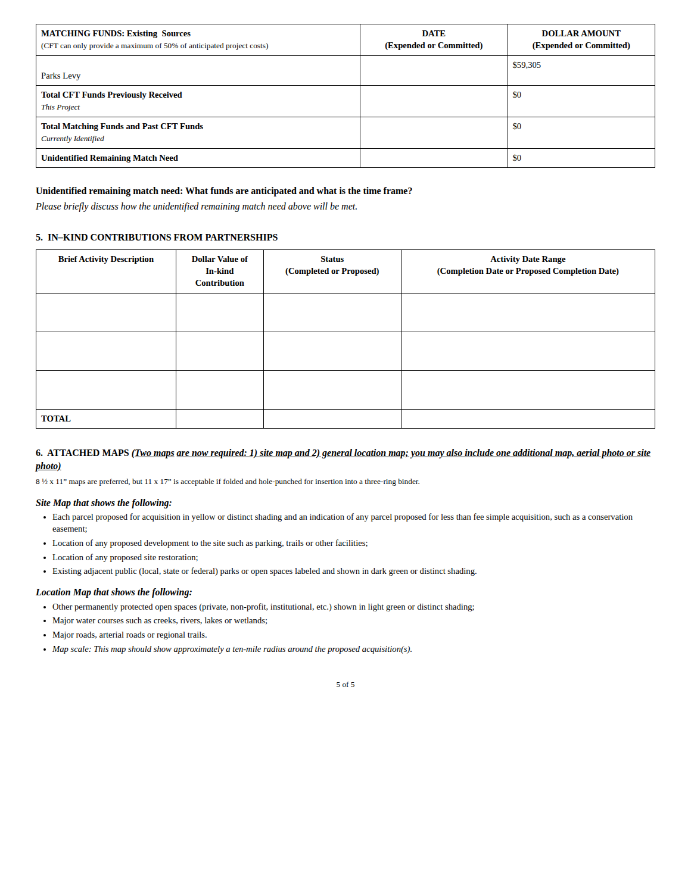| MATCHING FUNDS: Existing Sources (CFT can only provide a maximum of 50% of anticipated project costs) | DATE (Expended or Committed) | DOLLAR AMOUNT (Expended or Committed) |
| --- | --- | --- |
| Parks Levy | | $59,305 |
| Total CFT Funds Previously Received This Project | | $0 |
| Total Matching Funds and Past CFT Funds Currently Identified | | $0 |
| Unidentified Remaining Match Need | | $0 |
Unidentified remaining match need: What funds are anticipated and what is the time frame?
Please briefly discuss how the unidentified remaining match need above will be met.
5. IN–KIND CONTRIBUTIONS FROM PARTNERSHIPS
| Brief Activity Description | Dollar Value of In-kind Contribution | Status (Completed or Proposed) | Activity Date Range (Completion Date or Proposed Completion Date) |
| --- | --- | --- | --- |
| TOTAL | | | |
6. ATTACHED MAPS (Two maps are now required: 1) site map and 2) general location map; you may also include one additional map, aerial photo or site photo)
8 ½ x 11” maps are preferred, but 11 x 17” is acceptable if folded and hole-punched for insertion into a three-ring binder.
Site Map that shows the following:
Each parcel proposed for acquisition in yellow or distinct shading and an indication of any parcel proposed for less than fee simple acquisition, such as a conservation easement;
Location of any proposed development to the site such as parking, trails or other facilities;
Location of any proposed site restoration;
Existing adjacent public (local, state or federal) parks or open spaces labeled and shown in dark green or distinct shading.
Location Map that shows the following:
Other permanently protected open spaces (private, non-profit, institutional, etc.) shown in light green or distinct shading;
Major water courses such as creeks, rivers, lakes or wetlands;
Major roads, arterial roads or regional trails.
Map scale: This map should show approximately a ten-mile radius around the proposed acquisition(s).
5 of 5